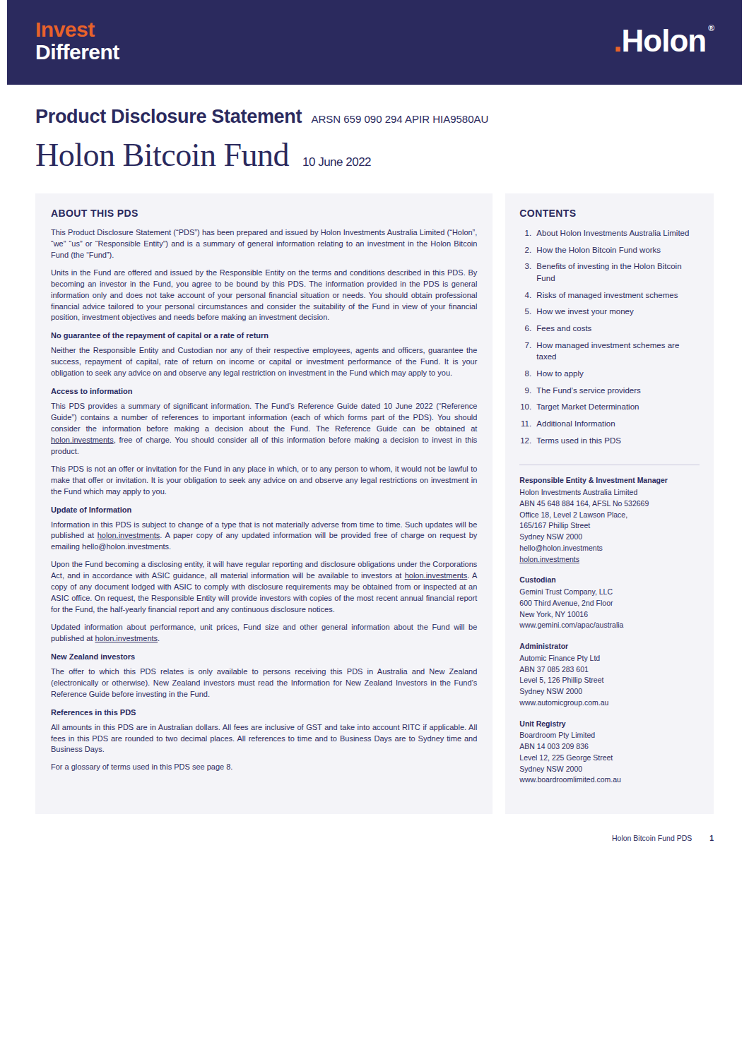Invest
Different
. Holon®
Product Disclosure Statement ARSN 659 090 294 APIR HIA9580AU
Holon Bitcoin Fund 10 June 2022
About this PDS
This Product Disclosure Statement (“PDS”) has been prepared and issued by Holon Investments Australia Limited (“Holon”, “we” “us” or “Responsible Entity”) and is a summary of general information relating to an investment in the Holon Bitcoin Fund (the “Fund”).
Units in the Fund are offered and issued by the Responsible Entity on the terms and conditions described in this PDS. By becoming an investor in the Fund, you agree to be bound by this PDS. The information provided in the PDS is general information only and does not take account of your personal financial situation or needs. You should obtain professional financial advice tailored to your personal circumstances and consider the suitability of the Fund in view of your financial position, investment objectives and needs before making an investment decision.
No guarantee of the repayment of capital or a rate of return
Neither the Responsible Entity and Custodian nor any of their respective employees, agents and officers, guarantee the success, repayment of capital, rate of return on income or capital or investment performance of the Fund. It is your obligation to seek any advice on and observe any legal restriction on investment in the Fund which may apply to you.
Access to information
This PDS provides a summary of significant information. The Fund’s Reference Guide dated 10 June 2022 (“Reference Guide”) contains a number of references to important information (each of which forms part of the PDS). You should consider the information before making a decision about the Fund. The Reference Guide can be obtained at holon.investments, free of charge. You should consider all of this information before making a decision to invest in this product.
This PDS is not an offer or invitation for the Fund in any place in which, or to any person to whom, it would not be lawful to make that offer or invitation. It is your obligation to seek any advice on and observe any legal restrictions on investment in the Fund which may apply to you.
Update of Information
Information in this PDS is subject to change of a type that is not materially adverse from time to time. Such updates will be published at holon.investments. A paper copy of any updated information will be provided free of charge on request by emailing hello@holon.investments.
Upon the Fund becoming a disclosing entity, it will have regular reporting and disclosure obligations under the Corporations Act, and in accordance with ASIC guidance, all material information will be available to investors at holon.investments. A copy of any document lodged with ASIC to comply with disclosure requirements may be obtained from or inspected at an ASIC office. On request, the Responsible Entity will provide investors with copies of the most recent annual financial report for the Fund, the half-yearly financial report and any continuous disclosure notices.
Updated information about performance, unit prices, Fund size and other general information about the Fund will be published at holon.investments.
New Zealand investors
The offer to which this PDS relates is only available to persons receiving this PDS in Australia and New Zealand (electronically or otherwise). New Zealand investors must read the Information for New Zealand Investors in the Fund’s Reference Guide before investing in the Fund.
References in this PDS
All amounts in this PDS are in Australian dollars. All fees are inclusive of GST and take into account RITC if applicable. All fees in this PDS are rounded to two decimal places. All references to time and to Business Days are to Sydney time and Business Days.
For a glossary of terms used in this PDS see page 8.
Contents
About Holon Investments Australia Limited
How the Holon Bitcoin Fund works
Benefits of investing in the Holon Bitcoin Fund
Risks of managed investment schemes
How we invest your money
Fees and costs
How managed investment schemes are taxed
How to apply
The Fund’s service providers
Target Market Determination
Additional Information
Terms used in this PDS
Responsible Entity & Investment Manager Holon Investments Australia Limited
ABN 45 648 884 164, AFSL No 532669
Office 18, Level 2 Lawson Place,
165/167 Phillip Street
Sydney NSW 2000
hello@holon.investments
holon.investments
Custodian Gemini Trust Company, LLC
600 Third Avenue, 2nd Floor
New York, NY 10016
www.gemini.com/apac/australia
Administrator Automic Finance Pty Ltd
ABN 37 085 283 601
Level 5, 126 Phillip Street
Sydney NSW 2000
www.automicgroup.com.au
Unit Registry Boardroom Pty Limited
ABN 14 003 209 836
Level 12, 225 George Street
Sydney NSW 2000
www.boardroomlimited.com.au
Holon Bitcoin Fund PDS 1